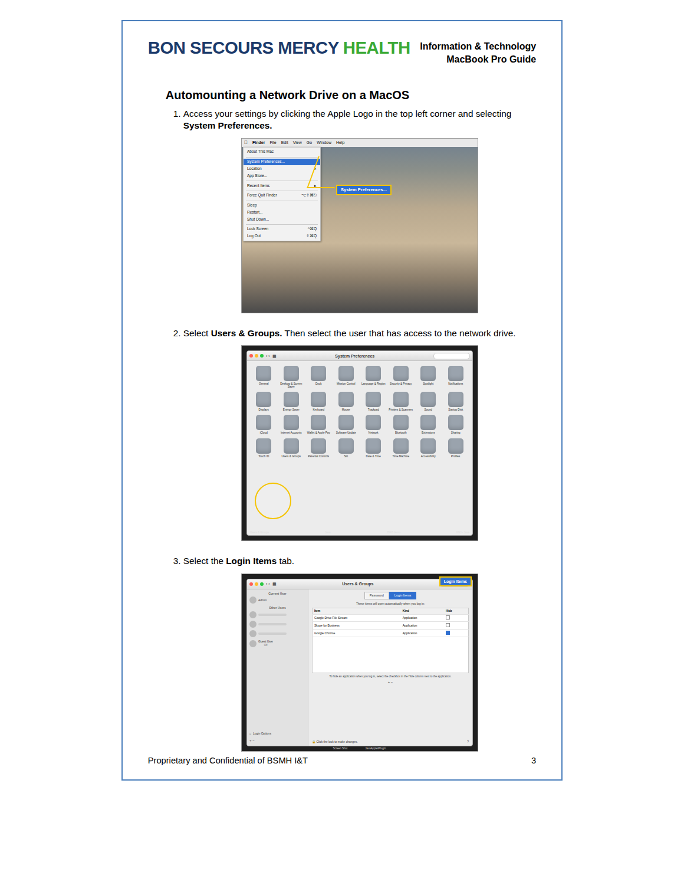BON SECOURS MERCY HEALTH
Information & Technology
MacBook Pro Guide
Automounting a Network Drive on a MacOS
Access your settings by clicking the Apple Logo in the top left corner and selecting System Preferences.
 Finder File Edit View Go Window Help
About This Mac
System Preferences...
Location▸
App Store...
Recent Items▸
Force Quit Finder⌥⇧⌘⎋
Sleep
Restart...
Shut Down...
Lock Screen^⌘Q
Log Out⇧⌘Q
System Preferences...
Select Users & Groups. Then select the user that has access to the network drive.
‹ › ▦
System Preferences
General
Desktop & Screen Saver
Dock
Mission Control
Language & Region
Security & Privacy
Spotlight
Notifications
Displays
Energy Saver
Keyboard
Mouse
Trackpad
Printers & Scanners
Sound
Startup Disk
iCloud
Internet Accounts
Wallet & Apple Pay
Software Update
Network
Bluetooth
Extensions
Sharing
Touch ID
Users & Groups
Parental Controls
Siri
Date & Time
Time Machine
Accessibility
Profiles
Users & Groups Java JDK8 demo KNJ - Java
Select the Login Items tab.
‹ › ▦
Users & Groups
Current User
Admin
Other Users
Guest User
Off
⌂Login Options
+ −
Password
Login Items
These items will open automatically when you log in:
| Item | Kind | Hide |
| --- | --- | --- |
| Google Drive File Stream | Application | |
| Skype for Business | Application | |
| Google Chrome | Application | |
To hide an application when you log in, select the checkbox in the Hide column next to the application.
+ −
🔒 Click the lock to make changes. ?
Login Items
Screen Shot JavaAppletPlugin.
Proprietary and Confidential of BSMH I&T 3